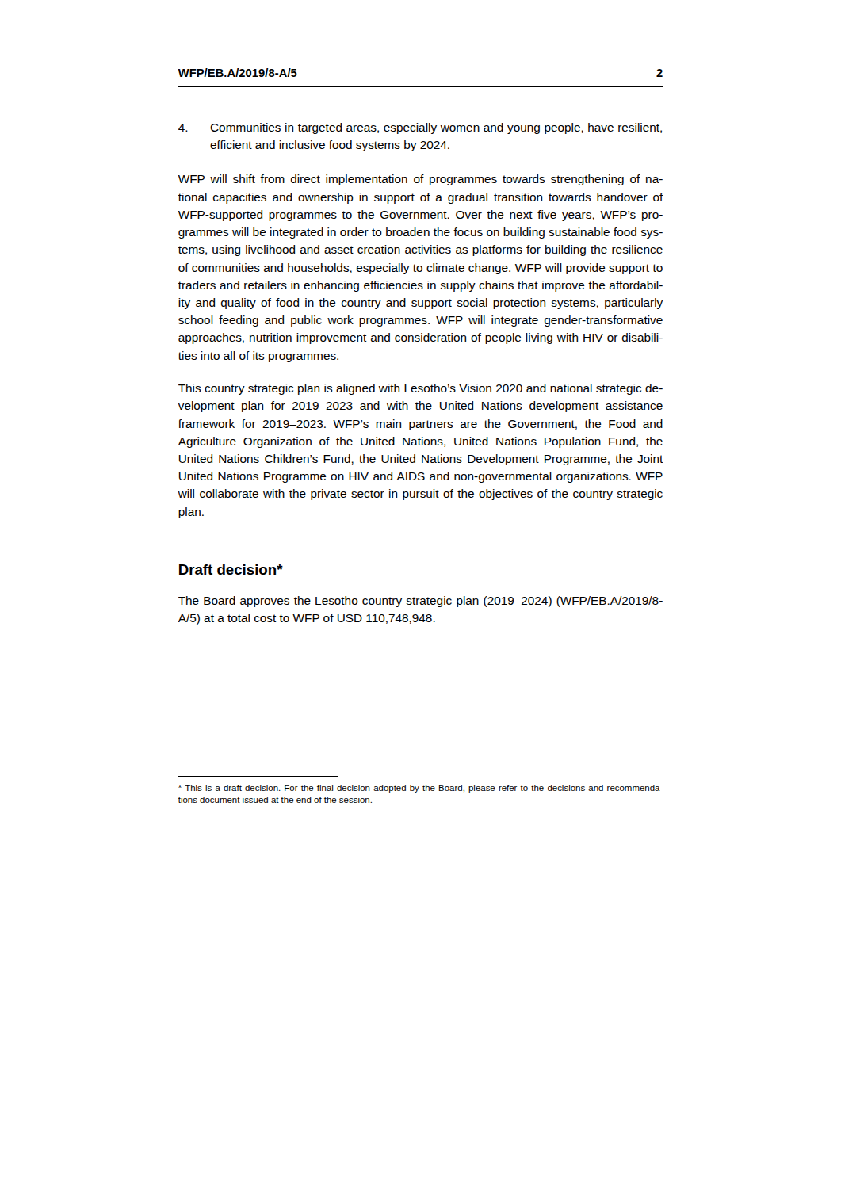WFP/EB.A/2019/8-A/5 2
Communities in targeted areas, especially women and young people, have resilient, efficient and inclusive food systems by 2024.
WFP will shift from direct implementation of programmes towards strengthening of national capacities and ownership in support of a gradual transition towards handover of WFP-supported programmes to the Government. Over the next five years, WFP’s programmes will be integrated in order to broaden the focus on building sustainable food systems, using livelihood and asset creation activities as platforms for building the resilience of communities and households, especially to climate change. WFP will provide support to traders and retailers in enhancing efficiencies in supply chains that improve the affordability and quality of food in the country and support social protection systems, particularly school feeding and public work programmes. WFP will integrate gender-transformative approaches, nutrition improvement and consideration of people living with HIV or disabilities into all of its programmes.
This country strategic plan is aligned with Lesotho’s Vision 2020 and national strategic development plan for 2019–2023 and with the United Nations development assistance framework for 2019–2023. WFP’s main partners are the Government, the Food and Agriculture Organization of the United Nations, United Nations Population Fund, the United Nations Children’s Fund, the United Nations Development Programme, the Joint United Nations Programme on HIV and AIDS and non-governmental organizations. WFP will collaborate with the private sector in pursuit of the objectives of the country strategic plan.
Draft decision*
The Board approves the Lesotho country strategic plan (2019–2024) (WFP/EB.A/2019/8-A/5) at a total cost to WFP of USD 110,748,948.
* This is a draft decision. For the final decision adopted by the Board, please refer to the decisions and recommendations document issued at the end of the session.